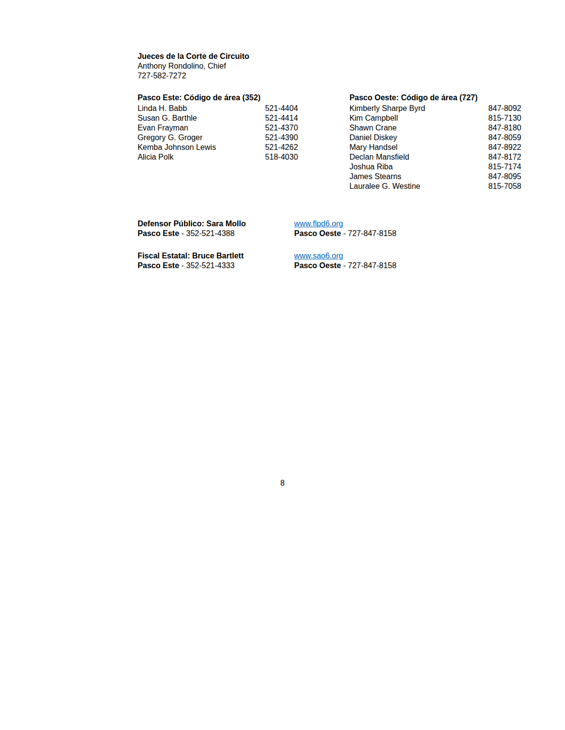Jueces de la Corte de Circuito
Anthony Rondolino, Chief
727-582-7272
Pasco Este: Código de área (352)
| Linda H. Babb | 521-4404 |
| Susan G. Barthle | 521-4414 |
| Evan Frayman | 521-4370 |
| Gregory G. Groger | 521-4390 |
| Kemba Johnson Lewis | 521-4262 |
| Alicia Polk | 518-4030 |
Pasco Oeste: Código de área (727)
| Kimberly Sharpe Byrd | 847-8092 |
| Kim Campbell | 815-7130 |
| Shawn Crane | 847-8180 |
| Daniel Diskey | 847-8059 |
| Mary Handsel | 847-8922 |
| Declan Mansfield | 847-8172 |
| Joshua Riba | 815-7174 |
| James Stearns | 847-8095 |
| Lauralee G. Westine | 815-7058 |
| Defensor Público: Sara Mollo | www.flpd6.org |
| Pasco Este - 352-521-4388 | Pasco Oeste - 727-847-8158 |
| Fiscal Estatal: Bruce Bartlett | www.sao6.org |
| Pasco Este - 352-521-4333 | Pasco Oeste - 727-847-8158 |
8